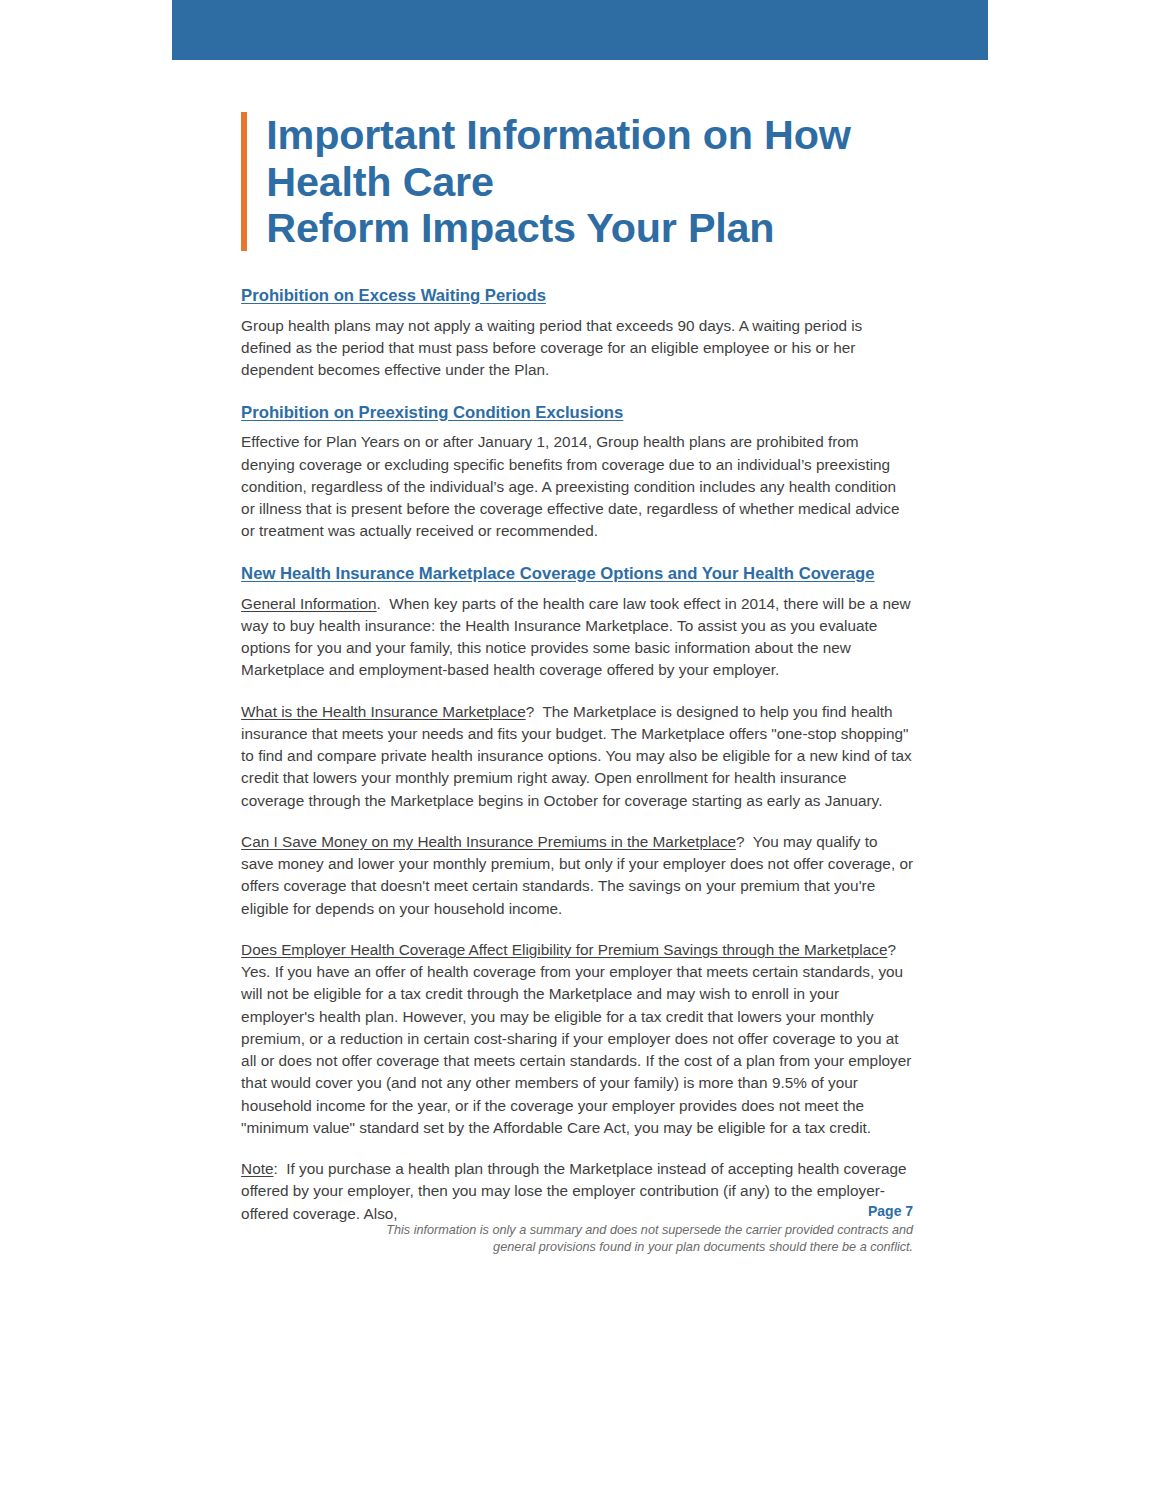Important Information on How Health Care
Reform Impacts Your Plan
Prohibition on Excess Waiting Periods
Group health plans may not apply a waiting period that exceeds 90 days. A waiting period is defined as the period that must pass before coverage for an eligible employee or his or her dependent becomes effective under the Plan.
Prohibition on Preexisting Condition Exclusions
Effective for Plan Years on or after January 1, 2014, Group health plans are prohibited from denying coverage or excluding specific benefits from coverage due to an individual’s preexisting condition, regardless of the individual’s age. A preexisting condition includes any health condition or illness that is present before the coverage effective date, regardless of whether medical advice or treatment was actually received or recommended.
New Health Insurance Marketplace Coverage Options and Your Health Coverage
General Information. When key parts of the health care law took effect in 2014, there will be a new way to buy health insurance: the Health Insurance Marketplace. To assist you as you evaluate options for you and your family, this notice provides some basic information about the new Marketplace and employment-based health coverage offered by your employer.
What is the Health Insurance Marketplace? The Marketplace is designed to help you find health insurance that meets your needs and fits your budget. The Marketplace offers "one-stop shopping" to find and compare private health insurance options. You may also be eligible for a new kind of tax credit that lowers your monthly premium right away. Open enrollment for health insurance coverage through the Marketplace begins in October for coverage starting as early as January.
Can I Save Money on my Health Insurance Premiums in the Marketplace? You may qualify to save money and lower your monthly premium, but only if your employer does not offer coverage, or offers coverage that doesn't meet certain standards. The savings on your premium that you're eligible for depends on your household income.
Does Employer Health Coverage Affect Eligibility for Premium Savings through the Marketplace? Yes. If you have an offer of health coverage from your employer that meets certain standards, you will not be eligible for a tax credit through the Marketplace and may wish to enroll in your employer's health plan. However, you may be eligible for a tax credit that lowers your monthly premium, or a reduction in certain cost-sharing if your employer does not offer coverage to you at all or does not offer coverage that meets certain standards. If the cost of a plan from your employer that would cover you (and not any other members of your family) is more than 9.5% of your household income for the year, or if the coverage your employer provides does not meet the "minimum value" standard set by the Affordable Care Act, you may be eligible for a tax credit.
Note: If you purchase a health plan through the Marketplace instead of accepting health coverage offered by your employer, then you may lose the employer contribution (if any) to the employer-offered coverage. Also,
Page 7
This information is only a summary and does not supersede the carrier provided contracts and
general provisions found in your plan documents should there be a conflict.